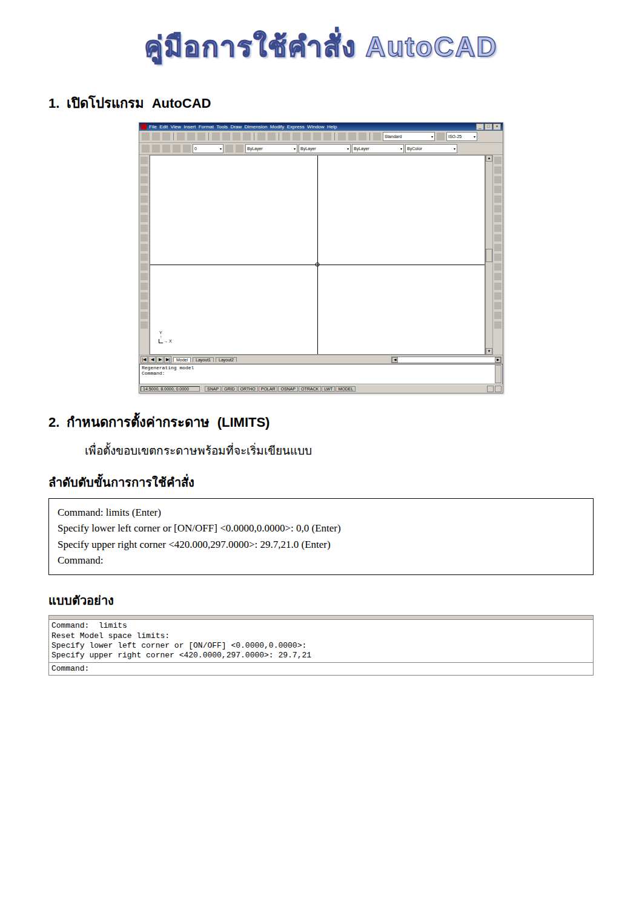คู่มือการใช้คำสั่ง AutoCAD
1. เปิดโปรแกรม AutoCAD
File Edit View Insert Format Tools Draw Dimension Modify Express Window Help
_□×
Standard ▾ ISO-25 ▾
0 ▾ ByLayer ▾ ByLayer ▾ ByLayer ▾ ByColor ▾
Y ↑ → X
▲
▼
|◀ ◀ ▶ ▶| Model Layout1 Layout2 ◀▶
Regenerating model
Command:
14.5000, 8.0000, 0.0000 SNAP GRID ORTHO POLAR OSNAP OTRACK LWT MODEL
2. กำหนดการตั้งค่ากระดาษ (LIMITS)
เพื่อตั้งขอบเขตกระดาษพร้อมที่จะเริ่มเขียนแบบ
ลำดับตับขั้นการการใช้คำสั่ง
Command: limits (Enter)
Specify lower left corner or [ON/OFF] <0.0000,0.0000>: 0,0 (Enter)
Specify upper right corner <420.000,297.0000>: 29.7,21.0 (Enter)
Command:
แบบตัวอย่าง
Command: limits
Reset Model space limits:
Specify lower left corner or [ON/OFF] <0.0000,0.0000>:
Specify upper right corner <420.0000,297.0000>: 29.7,21
Command: